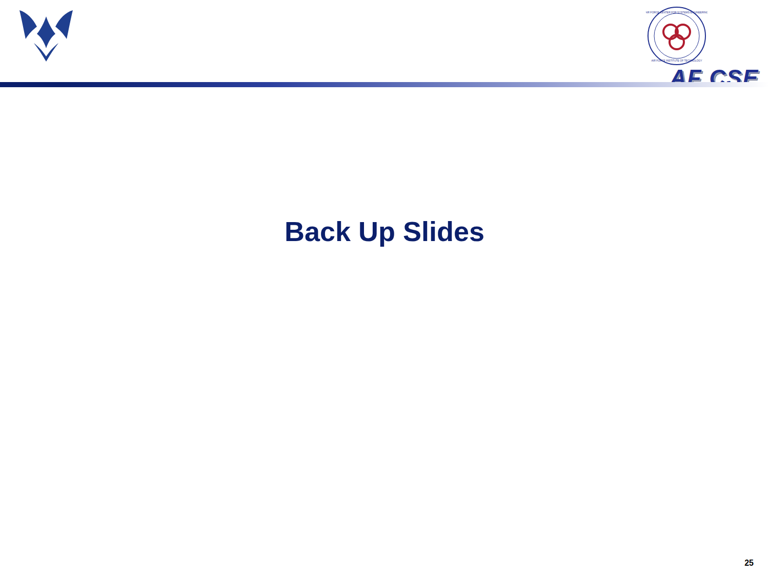AIR FORCE CENTER FOR SYSTEMS ENGINEERING AIR FORCE INSTITUTE OF TECHNOLOGY
AF CSE
Back Up Slides
25